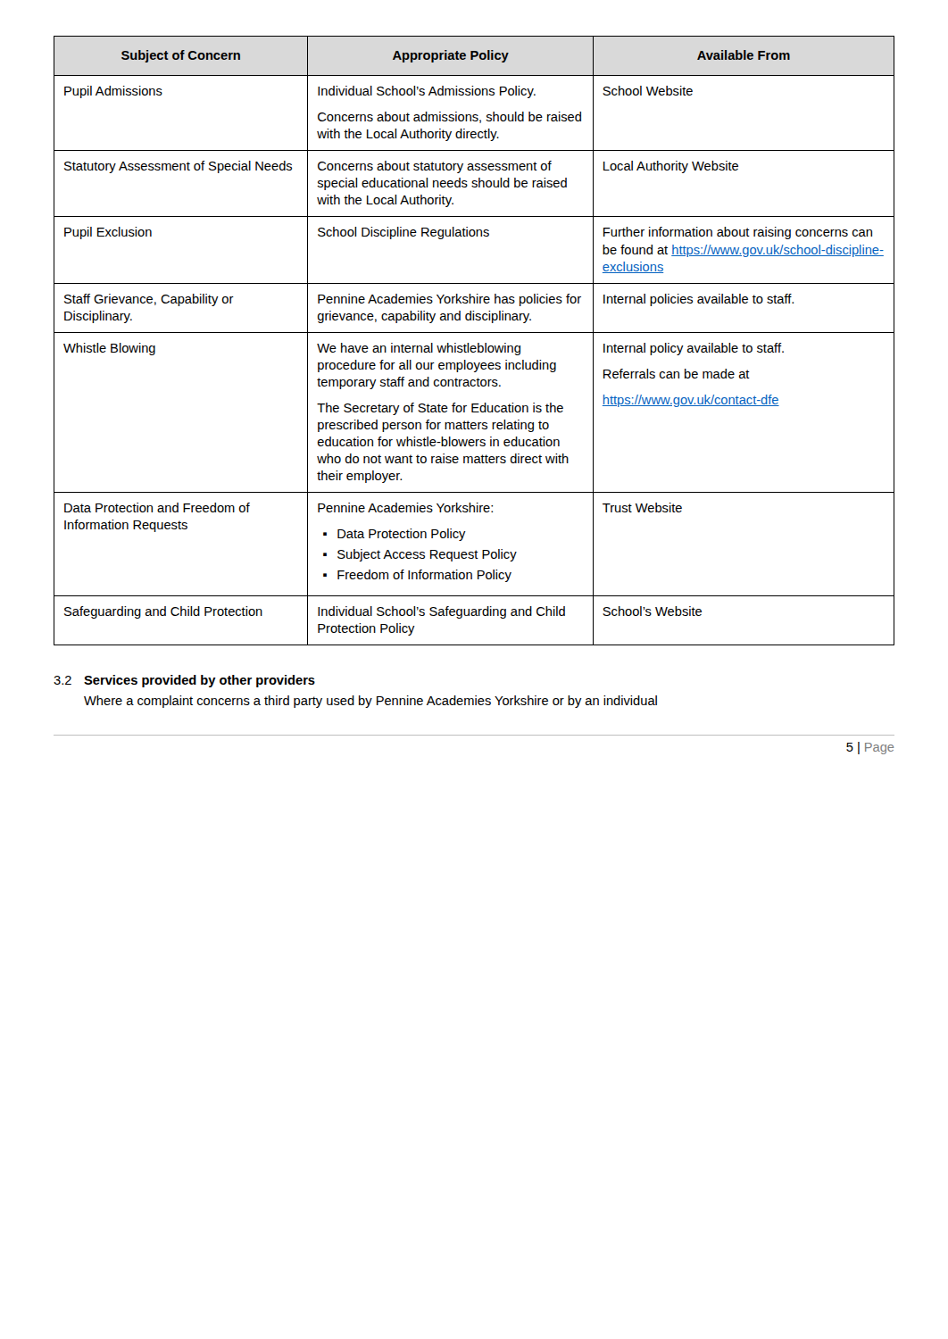| Subject of Concern | Appropriate Policy | Available From |
| --- | --- | --- |
| Pupil Admissions | Individual School’s Admissions Policy. Concerns about admissions, should be raised with the Local Authority directly. | School Website |
| Statutory Assessment of Special Needs | Concerns about statutory assessment of special educational needs should be raised with the Local Authority. | Local Authority Website |
| Pupil Exclusion | School Discipline Regulations | Further information about raising concerns can be found at https://www.gov.uk/school-discipline-exclusions |
| Staff Grievance, Capability or Disciplinary. | Pennine Academies Yorkshire has policies for grievance, capability and disciplinary. | Internal policies available to staff. |
| Whistle Blowing | We have an internal whistleblowing procedure for all our employees including temporary staff and contractors. The Secretary of State for Education is the prescribed person for matters relating to education for whistle-blowers in education who do not want to raise matters direct with their employer. | Internal policy available to staff. Referrals can be made at https://www.gov.uk/contact-dfe |
| Data Protection and Freedom of Information Requests | Pennine Academies Yorkshire: Data Protection Policy Subject Access Request Policy Freedom of Information Policy | Trust Website |
| Safeguarding and Child Protection | Individual School’s Safeguarding and Child Protection Policy | School’s Website |
3.2 Services provided by other providers
Where a complaint concerns a third party used by Pennine Academies Yorkshire or by an individual
5 | Page